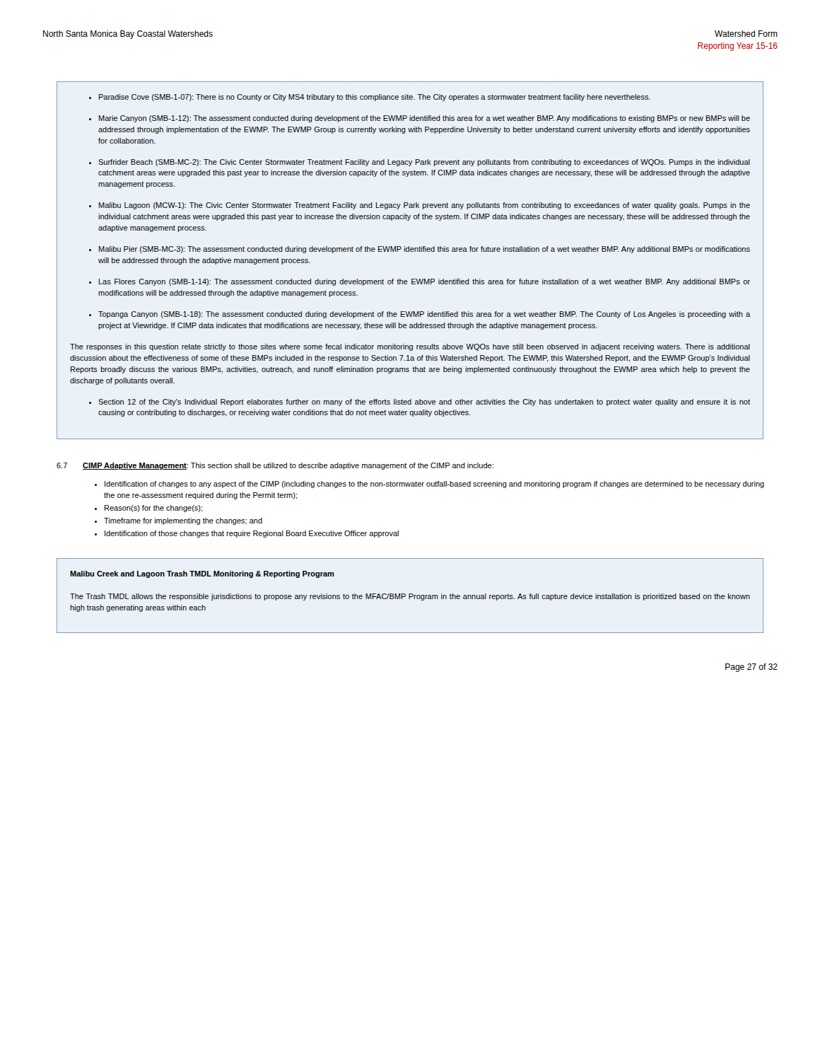North Santa Monica Bay Coastal Watersheds
Watershed Form
Reporting Year 15-16
Paradise Cove (SMB-1-07): There is no County or City MS4 tributary to this compliance site. The City operates a stormwater treatment facility here nevertheless.
Marie Canyon (SMB-1-12): The assessment conducted during development of the EWMP identified this area for a wet weather BMP. Any modifications to existing BMPs or new BMPs will be addressed through implementation of the EWMP. The EWMP Group is currently working with Pepperdine University to better understand current university efforts and identify opportunities for collaboration.
Surfrider Beach (SMB-MC-2): The Civic Center Stormwater Treatment Facility and Legacy Park prevent any pollutants from contributing to exceedances of WQOs. Pumps in the individual catchment areas were upgraded this past year to increase the diversion capacity of the system. If CIMP data indicates changes are necessary, these will be addressed through the adaptive management process.
Malibu Lagoon (MCW-1): The Civic Center Stormwater Treatment Facility and Legacy Park prevent any pollutants from contributing to exceedances of water quality goals. Pumps in the individual catchment areas were upgraded this past year to increase the diversion capacity of the system. If CIMP data indicates changes are necessary, these will be addressed through the adaptive management process.
Malibu Pier (SMB-MC-3): The assessment conducted during development of the EWMP identified this area for future installation of a wet weather BMP. Any additional BMPs or modifications will be addressed through the adaptive management process.
Las Flores Canyon (SMB-1-14): The assessment conducted during development of the EWMP identified this area for future installation of a wet weather BMP. Any additional BMPs or modifications will be addressed through the adaptive management process.
Topanga Canyon (SMB-1-18): The assessment conducted during development of the EWMP identified this area for a wet weather BMP. The County of Los Angeles is proceeding with a project at Viewridge. If CIMP data indicates that modifications are necessary, these will be addressed through the adaptive management process.
The responses in this question relate strictly to those sites where some fecal indicator monitoring results above WQOs have still been observed in adjacent receiving waters. There is additional discussion about the effectiveness of some of these BMPs included in the response to Section 7.1a of this Watershed Report. The EWMP, this Watershed Report, and the EWMP Group's Individual Reports broadly discuss the various BMPs, activities, outreach, and runoff elimination programs that are being implemented continuously throughout the EWMP area which help to prevent the discharge of pollutants overall.
Section 12 of the City's Individual Report elaborates further on many of the efforts listed above and other activities the City has undertaken to protect water quality and ensure it is not causing or contributing to discharges, or receiving water conditions that do not meet water quality objectives.
6.7
CIMP Adaptive Management: This section shall be utilized to describe adaptive management of the CIMP and include:
Identification of changes to any aspect of the CIMP (including changes to the non-stormwater outfall-based screening and monitoring program if changes are determined to be necessary during the one re-assessment required during the Permit term);
Reason(s) for the change(s);
Timeframe for implementing the changes; and
Identification of those changes that require Regional Board Executive Officer approval
Malibu Creek and Lagoon Trash TMDL Monitoring & Reporting Program
The Trash TMDL allows the responsible jurisdictions to propose any revisions to the MFAC/BMP Program in the annual reports. As full capture device installation is prioritized based on the known high trash generating areas within each
Page 27 of 32